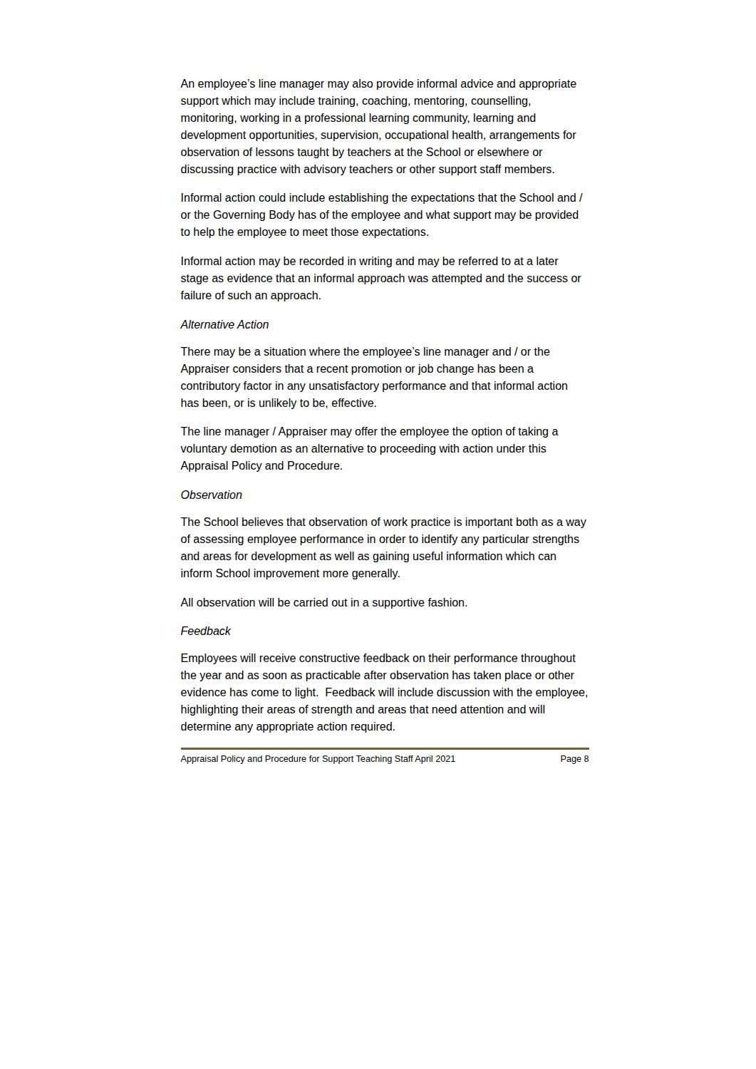An employee’s line manager may also provide informal advice and appropriate support which may include training, coaching, mentoring, counselling, monitoring, working in a professional learning community, learning and development opportunities, supervision, occupational health, arrangements for observation of lessons taught by teachers at the School or elsewhere or discussing practice with advisory teachers or other support staff members.
Informal action could include establishing the expectations that the School and / or the Governing Body has of the employee and what support may be provided to help the employee to meet those expectations.
Informal action may be recorded in writing and may be referred to at a later stage as evidence that an informal approach was attempted and the success or failure of such an approach.
Alternative Action
There may be a situation where the employee’s line manager and / or the Appraiser considers that a recent promotion or job change has been a contributory factor in any unsatisfactory performance and that informal action has been, or is unlikely to be, effective.
The line manager / Appraiser may offer the employee the option of taking a voluntary demotion as an alternative to proceeding with action under this Appraisal Policy and Procedure.
Observation
The School believes that observation of work practice is important both as a way of assessing employee performance in order to identify any particular strengths and areas for development as well as gaining useful information which can inform School improvement more generally.
All observation will be carried out in a supportive fashion.
Feedback
Employees will receive constructive feedback on their performance throughout the year and as soon as practicable after observation has taken place or other evidence has come to light. Feedback will include discussion with the employee, highlighting their areas of strength and areas that need attention and will determine any appropriate action required.
Appraisal Policy and Procedure for Support Teaching Staff April 2021 Page 8